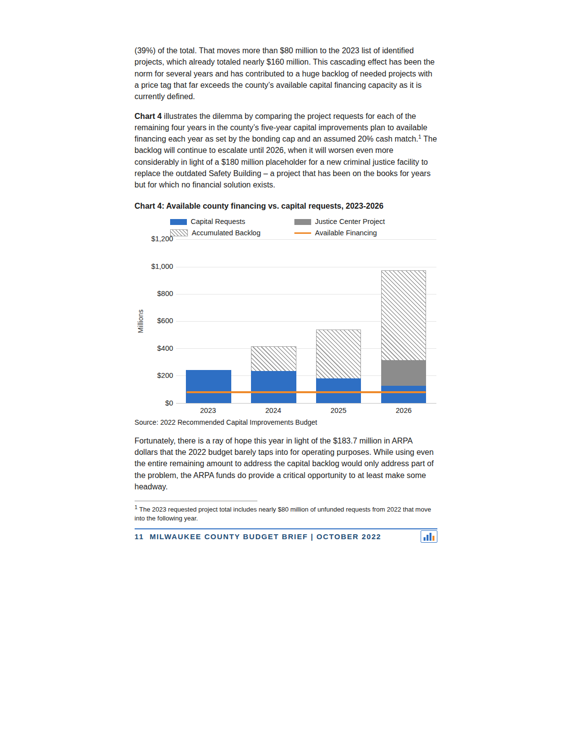(39%) of the total. That moves more than $80 million to the 2023 list of identified projects, which already totaled nearly $160 million. This cascading effect has been the norm for several years and has contributed to a huge backlog of needed projects with a price tag that far exceeds the county’s available capital financing capacity as it is currently defined.
Chart 4 illustrates the dilemma by comparing the project requests for each of the remaining four years in the county’s five-year capital improvements plan to available financing each year as set by the bonding cap and an assumed 20% cash match.1 The backlog will continue to escalate until 2026, when it will worsen even more considerably in light of a $180 million placeholder for a new criminal justice facility to replace the outdated Safety Building – a project that has been on the books for years but for which no financial solution exists.
Chart 4: Available county financing vs. capital requests, 2023-2026
Capital Requests
Justice Center Project
Accumulated Backlog
Available Financing
Millions
$1,200 $1,000 $800 $600 $400 $200 $0
2023 2024 2025 2026
Source: 2022 Recommended Capital Improvements Budget
Fortunately, there is a ray of hope this year in light of the $183.7 million in ARPA dollars that the 2022 budget barely taps into for operating purposes. While using even the entire remaining amount to address the capital backlog would only address part of the problem, the ARPA funds do provide a critical opportunity to at least make some headway.
1 The 2023 requested project total includes nearly $80 million of unfunded requests from 2022 that move into the following year.
11 Milwaukee County Budget Brief | October 2022